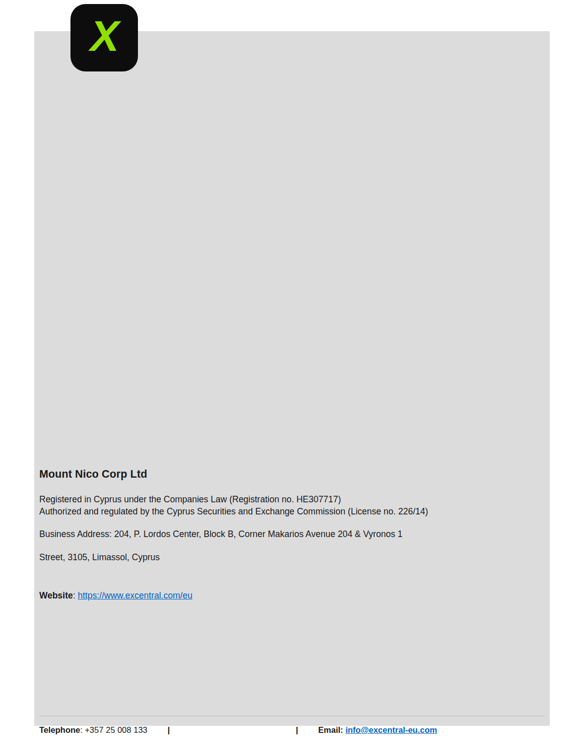X
Mount Nico Corp Ltd
Registered in Cyprus under the Companies Law (Registration no. HE307717)
Authorized and regulated by the Cyprus Securities and Exchange Commission (License no. 226/14)
Business Address: 204, P. Lordos Center, Block B, Corner Makarios Avenue 204 & Vyronos 1
Street, 3105, Limassol, Cyprus
Website: https://www.excentral.com/eu
Telephone: +357 25 008 133 | | Email: info@excentral-eu.com